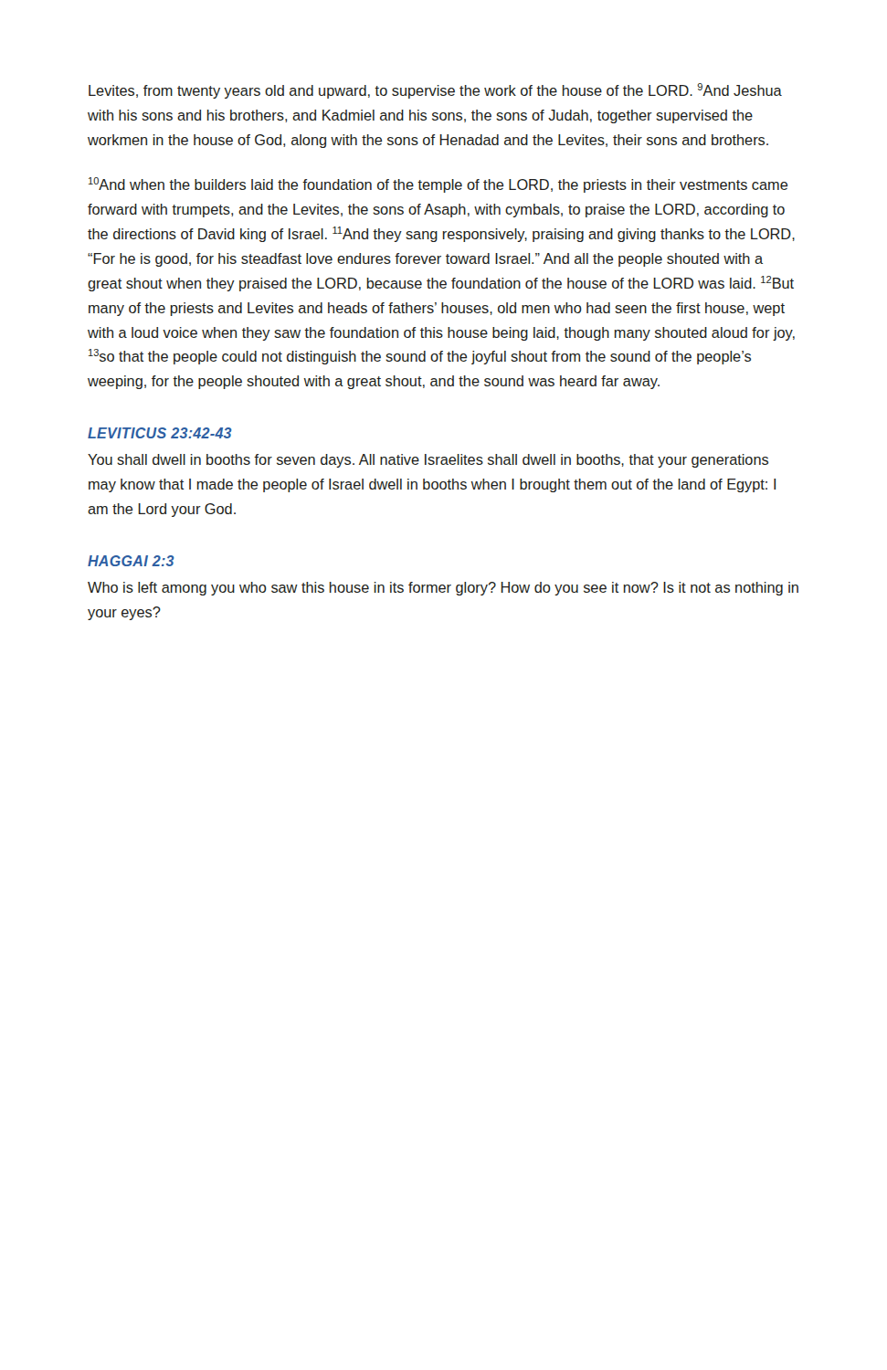Levites, from twenty years old and upward, to supervise the work of the house of the LORD. 9And Jeshua with his sons and his brothers, and Kadmiel and his sons, the sons of Judah, together supervised the workmen in the house of God, along with the sons of Henadad and the Levites, their sons and brothers.
10And when the builders laid the foundation of the temple of the LORD, the priests in their vestments came forward with trumpets, and the Levites, the sons of Asaph, with cymbals, to praise the LORD, according to the directions of David king of Israel. 11And they sang responsively, praising and giving thanks to the LORD, “For he is good, for his steadfast love endures forever toward Israel.” And all the people shouted with a great shout when they praised the LORD, because the foundation of the house of the LORD was laid. 12But many of the priests and Levites and heads of fathers’ houses, old men who had seen the first house, wept with a loud voice when they saw the foundation of this house being laid, though many shouted aloud for joy, 13so that the people could not distinguish the sound of the joyful shout from the sound of the people’s weeping, for the people shouted with a great shout, and the sound was heard far away.
Leviticus 23:42-43
You shall dwell in booths for seven days. All native Israelites shall dwell in booths, that your generations may know that I made the people of Israel dwell in booths when I brought them out of the land of Egypt: I am the Lord your God.
Haggai 2:3
Who is left among you who saw this house in its former glory? How do you see it now? Is it not as nothing in your eyes?